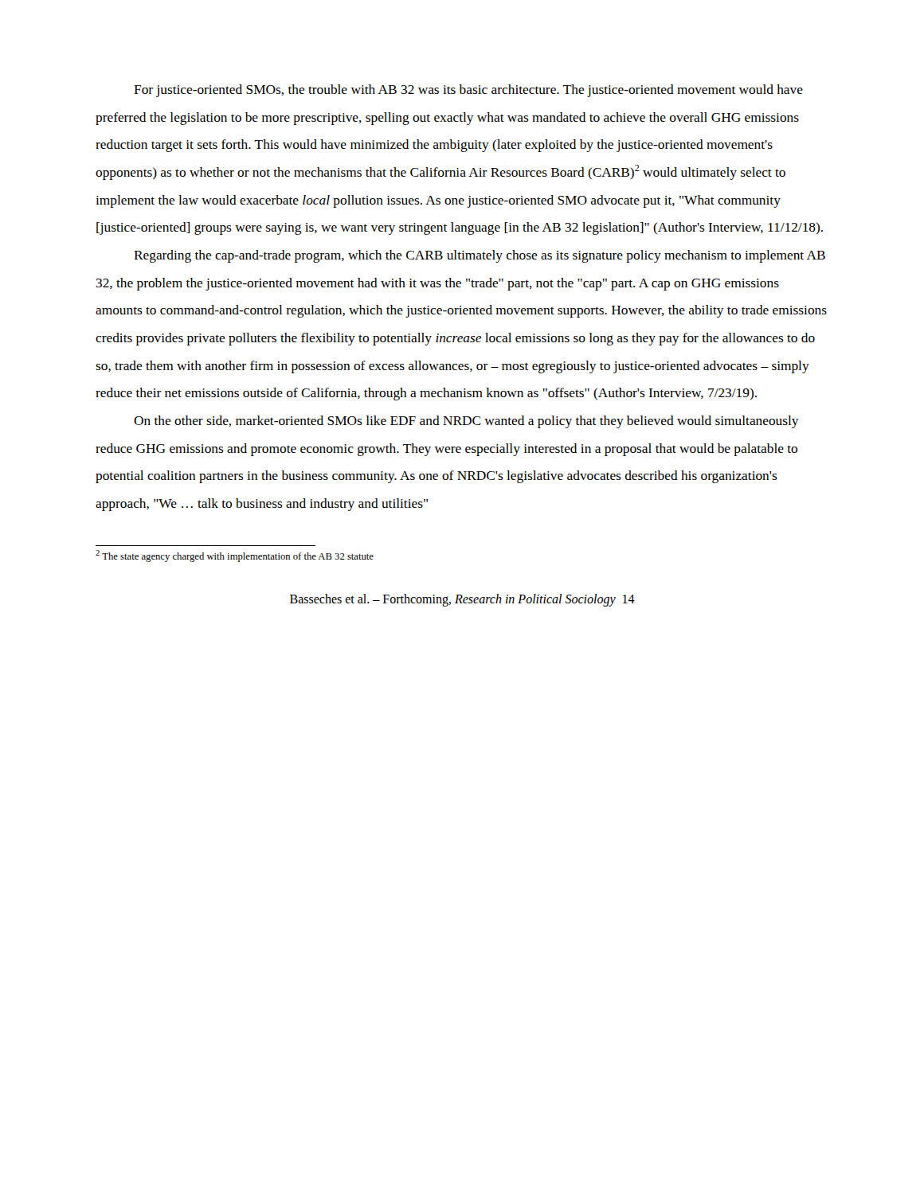For justice-oriented SMOs, the trouble with AB 32 was its basic architecture. The justice-oriented movement would have preferred the legislation to be more prescriptive, spelling out exactly what was mandated to achieve the overall GHG emissions reduction target it sets forth. This would have minimized the ambiguity (later exploited by the justice-oriented movement's opponents) as to whether or not the mechanisms that the California Air Resources Board (CARB)2 would ultimately select to implement the law would exacerbate local pollution issues. As one justice-oriented SMO advocate put it, "What community [justice-oriented] groups were saying is, we want very stringent language [in the AB 32 legislation]" (Author's Interview, 11/12/18).
Regarding the cap-and-trade program, which the CARB ultimately chose as its signature policy mechanism to implement AB 32, the problem the justice-oriented movement had with it was the "trade" part, not the "cap" part. A cap on GHG emissions amounts to command-and-control regulation, which the justice-oriented movement supports. However, the ability to trade emissions credits provides private polluters the flexibility to potentially increase local emissions so long as they pay for the allowances to do so, trade them with another firm in possession of excess allowances, or – most egregiously to justice-oriented advocates – simply reduce their net emissions outside of California, through a mechanism known as "offsets" (Author's Interview, 7/23/19).
On the other side, market-oriented SMOs like EDF and NRDC wanted a policy that they believed would simultaneously reduce GHG emissions and promote economic growth. They were especially interested in a proposal that would be palatable to potential coalition partners in the business community. As one of NRDC's legislative advocates described his organization's approach, "We … talk to business and industry and utilities"
2 The state agency charged with implementation of the AB 32 statute
Basseches et al. – Forthcoming, Research in Political Sociology 14